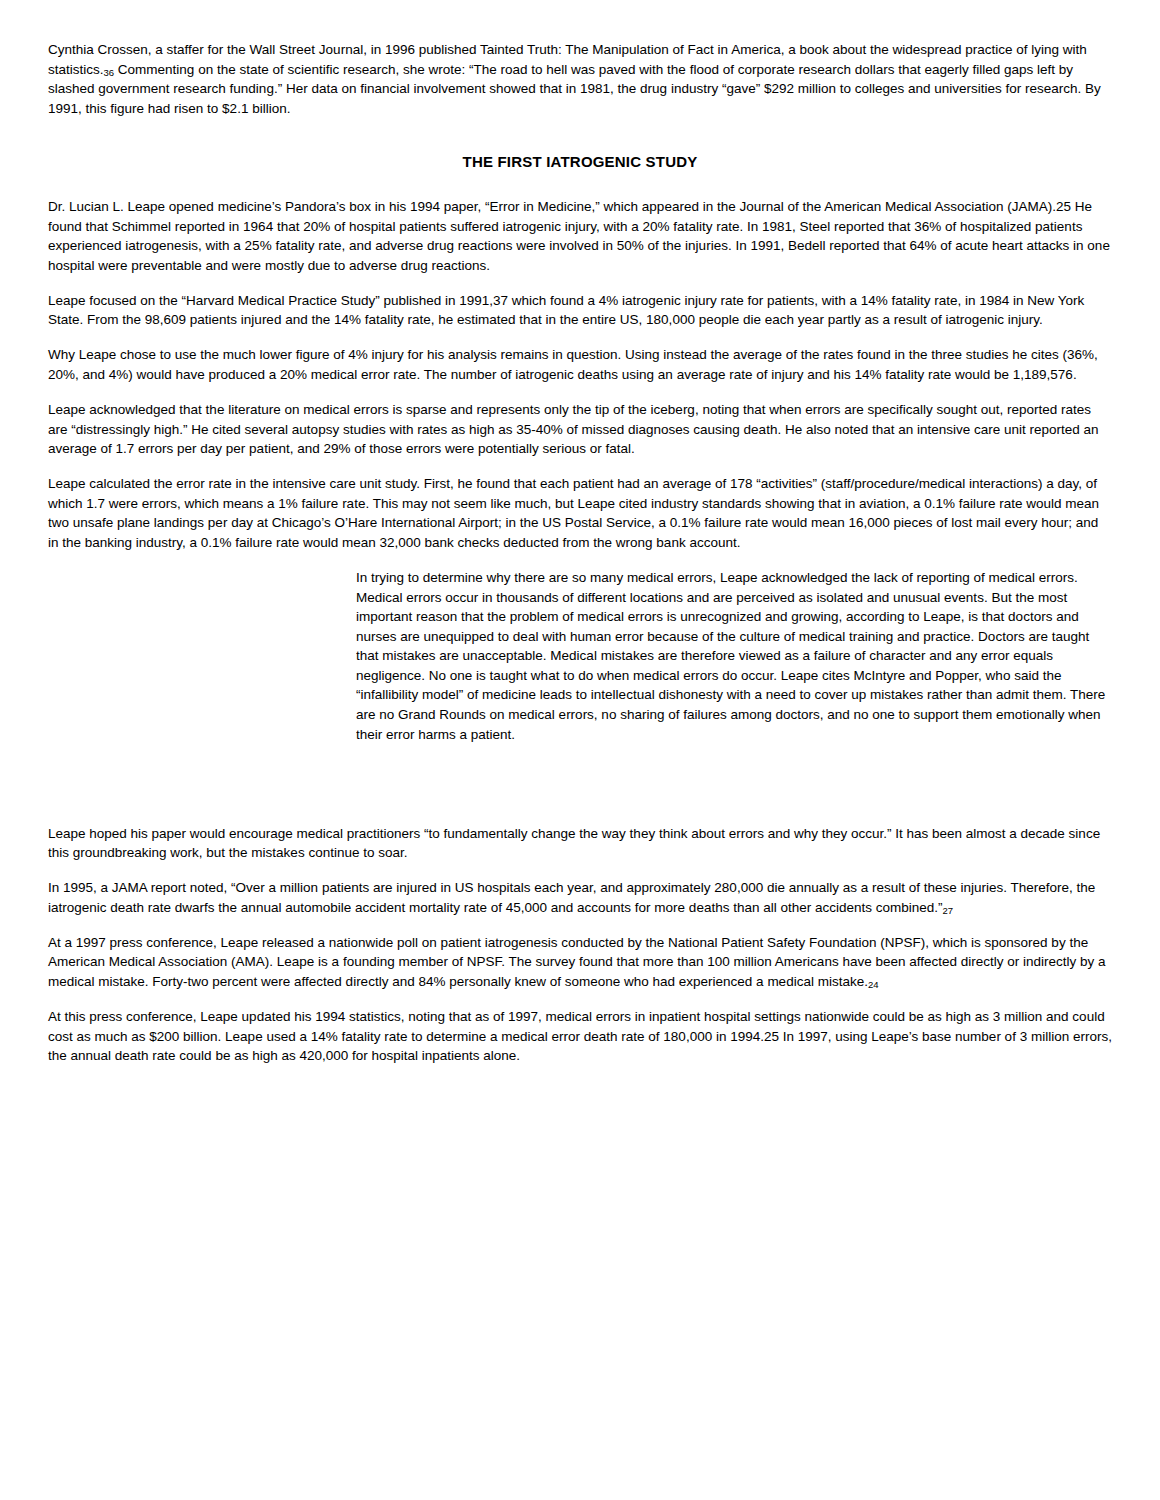Cynthia Crossen, a staffer for the Wall Street Journal, in 1996 published Tainted Truth: The Manipulation of Fact in America, a book about the widespread practice of lying with statistics.36 Commenting on the state of scientific research, she wrote: “The road to hell was paved with the flood of corporate research dollars that eagerly filled gaps left by slashed government research funding.” Her data on financial involvement showed that in 1981, the drug industry “gave” $292 million to colleges and universities for research. By 1991, this figure had risen to $2.1 billion.
THE FIRST IATROGENIC STUDY
Dr. Lucian L. Leape opened medicine’s Pandora’s box in his 1994 paper, “Error in Medicine,” which appeared in the Journal of the American Medical Association (JAMA).25 He found that Schimmel reported in 1964 that 20% of hospital patients suffered iatrogenic injury, with a 20% fatality rate. In 1981, Steel reported that 36% of hospitalized patients experienced iatrogenesis, with a 25% fatality rate, and adverse drug reactions were involved in 50% of the injuries. In 1991, Bedell reported that 64% of acute heart attacks in one hospital were preventable and were mostly due to adverse drug reactions.
Leape focused on the “Harvard Medical Practice Study” published in 1991,37 which found a 4% iatrogenic injury rate for patients, with a 14% fatality rate, in 1984 in New York State. From the 98,609 patients injured and the 14% fatality rate, he estimated that in the entire US, 180,000 people die each year partly as a result of iatrogenic injury.
Why Leape chose to use the much lower figure of 4% injury for his analysis remains in question. Using instead the average of the rates found in the three studies he cites (36%, 20%, and 4%) would have produced a 20% medical error rate. The number of iatrogenic deaths using an average rate of injury and his 14% fatality rate would be 1,189,576.
Leape acknowledged that the literature on medical errors is sparse and represents only the tip of the iceberg, noting that when errors are specifically sought out, reported rates are “distressingly high.” He cited several autopsy studies with rates as high as 35-40% of missed diagnoses causing death. He also noted that an intensive care unit reported an average of 1.7 errors per day per patient, and 29% of those errors were potentially serious or fatal.
Leape calculated the error rate in the intensive care unit study. First, he found that each patient had an average of 178 “activities” (staff/procedure/medical interactions) a day, of which 1.7 were errors, which means a 1% failure rate. This may not seem like much, but Leape cited industry standards showing that in aviation, a 0.1% failure rate would mean two unsafe plane landings per day at Chicago’s O’Hare International Airport; in the US Postal Service, a 0.1% failure rate would mean 16,000 pieces of lost mail every hour; and in the banking industry, a 0.1% failure rate would mean 32,000 bank checks deducted from the wrong bank account.
In trying to determine why there are so many medical errors, Leape acknowledged the lack of reporting of medical errors. Medical errors occur in thousands of different locations and are perceived as isolated and unusual events. But the most important reason that the problem of medical errors is unrecognized and growing, according to Leape, is that doctors and nurses are unequipped to deal with human error because of the culture of medical training and practice. Doctors are taught that mistakes are unacceptable. Medical mistakes are therefore viewed as a failure of character and any error equals negligence. No one is taught what to do when medical errors do occur. Leape cites McIntyre and Popper, who said the “infallibility model” of medicine leads to intellectual dishonesty with a need to cover up mistakes rather than admit them. There are no Grand Rounds on medical errors, no sharing of failures among doctors, and no one to support them emotionally when their error harms a patient.
Leape hoped his paper would encourage medical practitioners “to fundamentally change the way they think about errors and why they occur.” It has been almost a decade since this groundbreaking work, but the mistakes continue to soar.
In 1995, a JAMA report noted, “Over a million patients are injured in US hospitals each year, and approximately 280,000 die annually as a result of these injuries. Therefore, the iatrogenic death rate dwarfs the annual automobile accident mortality rate of 45,000 and accounts for more deaths than all other accidents combined.”27
At a 1997 press conference, Leape released a nationwide poll on patient iatrogenesis conducted by the National Patient Safety Foundation (NPSF), which is sponsored by the American Medical Association (AMA). Leape is a founding member of NPSF. The survey found that more than 100 million Americans have been affected directly or indirectly by a medical mistake. Forty-two percent were affected directly and 84% personally knew of someone who had experienced a medical mistake.24
At this press conference, Leape updated his 1994 statistics, noting that as of 1997, medical errors in inpatient hospital settings nationwide could be as high as 3 million and could cost as much as $200 billion. Leape used a 14% fatality rate to determine a medical error death rate of 180,000 in 1994.25 In 1997, using Leape’s base number of 3 million errors, the annual death rate could be as high as 420,000 for hospital inpatients alone.